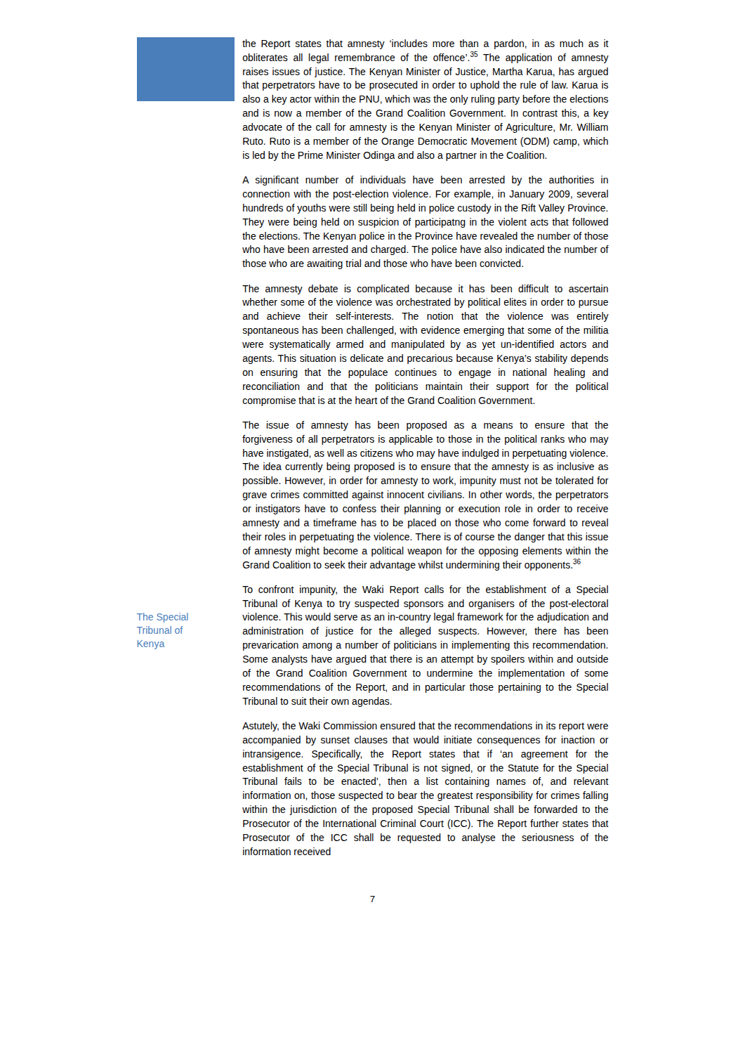The Special
Tribunal of
Kenya
the Report states that amnesty ‘includes more than a pardon, in as much as it obliterates all legal remembrance of the offence’.35 The application of amnesty raises issues of justice. The Kenyan Minister of Justice, Martha Karua, has argued that perpetrators have to be prosecuted in order to uphold the rule of law. Karua is also a key actor within the PNU, which was the only ruling party before the elections and is now a member of the Grand Coalition Government. In contrast this, a key advocate of the call for amnesty is the Kenyan Minister of Agriculture, Mr. William Ruto. Ruto is a member of the Orange Democratic Movement (ODM) camp, which is led by the Prime Minister Odinga and also a partner in the Coalition.
A significant number of individuals have been arrested by the authorities in connection with the post-election violence. For example, in January 2009, several hundreds of youths were still being held in police custody in the Rift Valley Province. They were being held on suspicion of participatng in the violent acts that followed the elections. The Kenyan police in the Province have revealed the number of those who have been arrested and charged. The police have also indicated the number of those who are awaiting trial and those who have been convicted.
The amnesty debate is complicated because it has been difficult to ascertain whether some of the violence was orchestrated by political elites in order to pursue and achieve their self-interests. The notion that the violence was entirely spontaneous has been challenged, with evidence emerging that some of the militia were systematically armed and manipulated by as yet un-identified actors and agents. This situation is delicate and precarious because Kenya’s stability depends on ensuring that the populace continues to engage in national healing and reconciliation and that the politicians maintain their support for the political compromise that is at the heart of the Grand Coalition Government.
The issue of amnesty has been proposed as a means to ensure that the forgiveness of all perpetrators is applicable to those in the political ranks who may have instigated, as well as citizens who may have indulged in perpetuating violence. The idea currently being proposed is to ensure that the amnesty is as inclusive as possible. However, in order for amnesty to work, impunity must not be tolerated for grave crimes committed against innocent civilians. In other words, the perpetrators or instigators have to confess their planning or execution role in order to receive amnesty and a timeframe has to be placed on those who come forward to reveal their roles in perpetuating the violence. There is of course the danger that this issue of amnesty might become a political weapon for the opposing elements within the Grand Coalition to seek their advantage whilst undermining their opponents.36
To confront impunity, the Waki Report calls for the establishment of a Special Tribunal of Kenya to try suspected sponsors and organisers of the post-electoral violence. This would serve as an in-country legal framework for the adjudication and administration of justice for the alleged suspects. However, there has been prevarication among a number of politicians in implementing this recommendation. Some analysts have argued that there is an attempt by spoilers within and outside of the Grand Coalition Government to undermine the implementation of some recommendations of the Report, and in particular those pertaining to the Special Tribunal to suit their own agendas.
Astutely, the Waki Commission ensured that the recommendations in its report were accompanied by sunset clauses that would initiate consequences for inaction or intransigence. Specifically, the Report states that if ‘an agreement for the establishment of the Special Tribunal is not signed, or the Statute for the Special Tribunal fails to be enacted’, then a list containing names of, and relevant information on, those suspected to bear the greatest responsibility for crimes falling within the jurisdiction of the proposed Special Tribunal shall be forwarded to the Prosecutor of the International Criminal Court (ICC). The Report further states that Prosecutor of the ICC shall be requested to analyse the seriousness of the information received
7